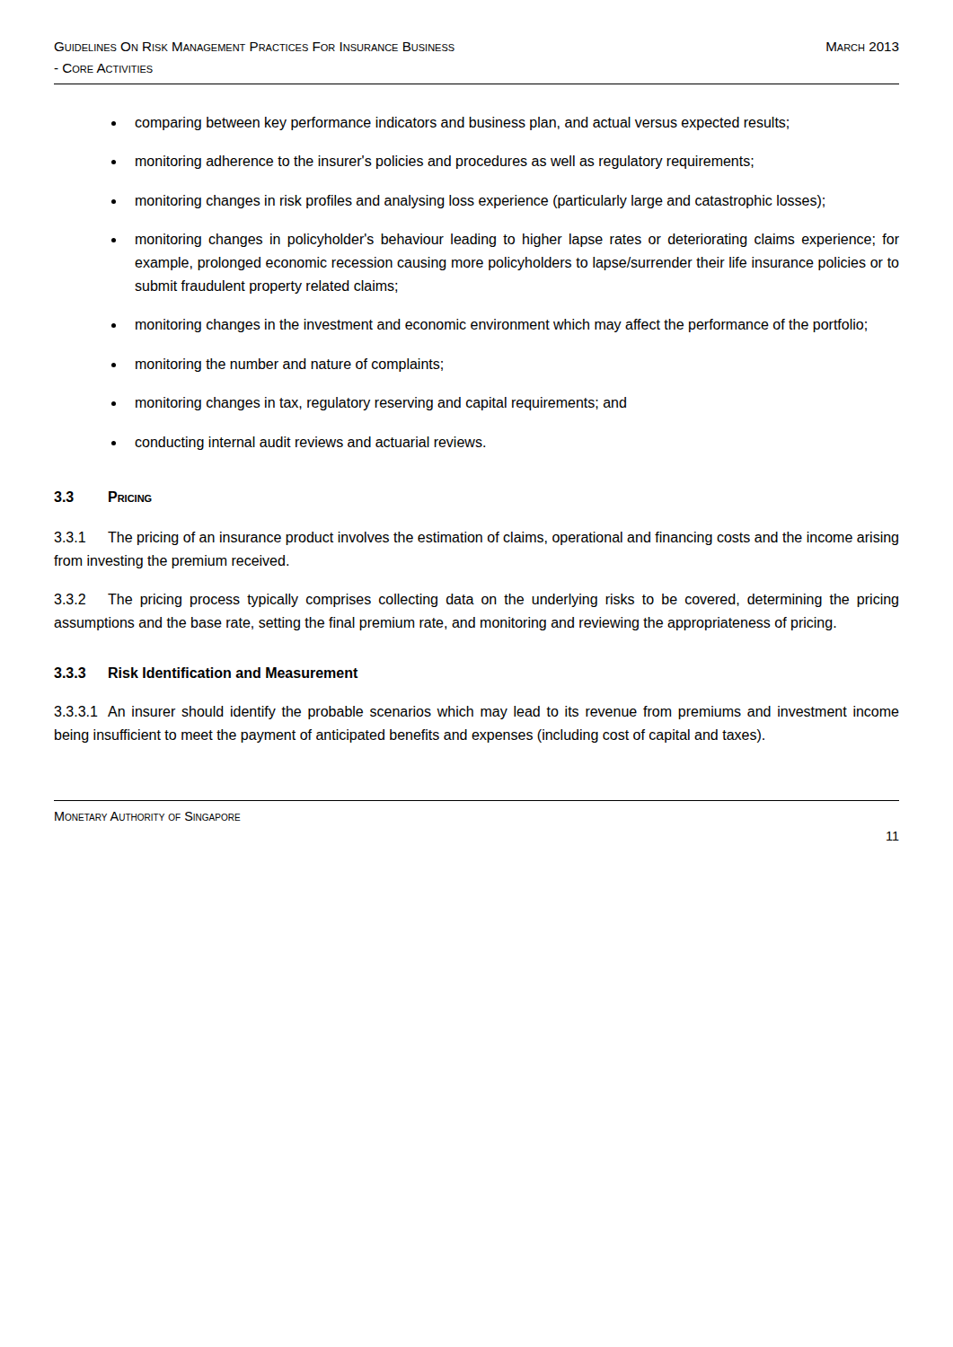Guidelines On Risk Management Practices For Insurance Business
- Core Activities
March 2013
comparing between key performance indicators and business plan, and actual versus expected results;
monitoring adherence to the insurer's policies and procedures as well as regulatory requirements;
monitoring changes in risk profiles and analysing loss experience (particularly large and catastrophic losses);
monitoring changes in policyholder's behaviour leading to higher lapse rates or deteriorating claims experience; for example, prolonged economic recession causing more policyholders to lapse/surrender their life insurance policies or to submit fraudulent property related claims;
monitoring changes in the investment and economic environment which may affect the performance of the portfolio;
monitoring the number and nature of complaints;
monitoring changes in tax, regulatory reserving and capital requirements; and
conducting internal audit reviews and actuarial reviews.
3.3 Pricing
3.3.1 The pricing of an insurance product involves the estimation of claims, operational and financing costs and the income arising from investing the premium received.
3.3.2 The pricing process typically comprises collecting data on the underlying risks to be covered, determining the pricing assumptions and the base rate, setting the final premium rate, and monitoring and reviewing the appropriateness of pricing.
3.3.3 Risk Identification and Measurement
3.3.3.1 An insurer should identify the probable scenarios which may lead to its revenue from premiums and investment income being insufficient to meet the payment of anticipated benefits and expenses (including cost of capital and taxes).
Monetary Authority of Singapore 11